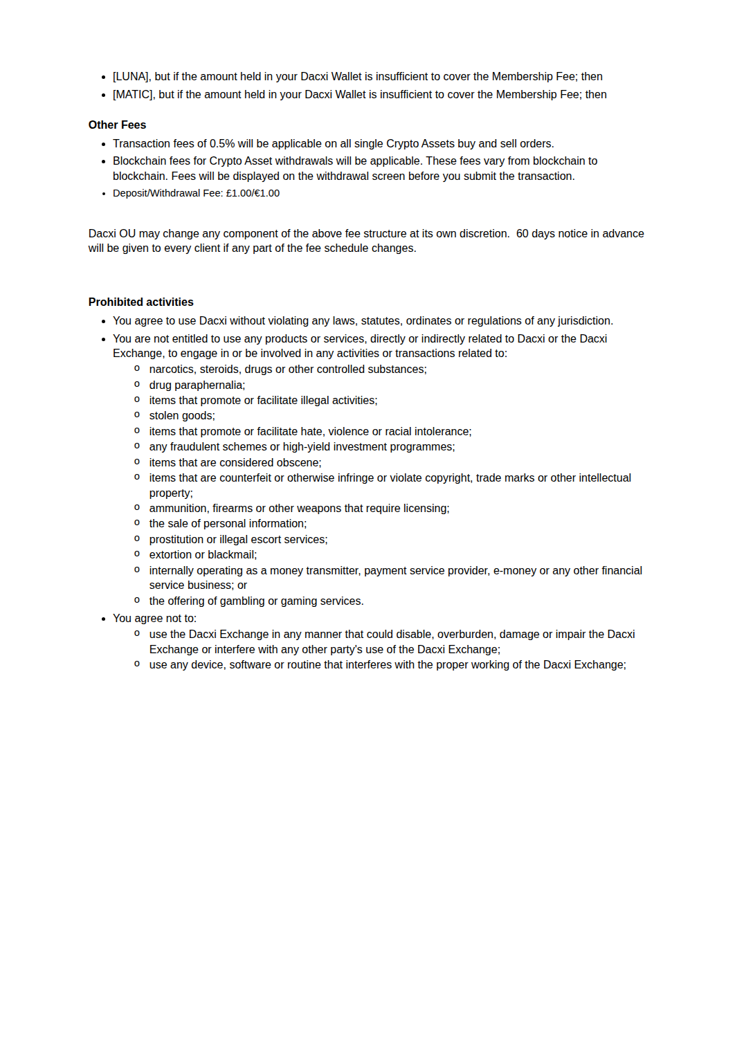[LUNA], but if the amount held in your Dacxi Wallet is insufficient to cover the Membership Fee; then
[MATIC], but if the amount held in your Dacxi Wallet is insufficient to cover the Membership Fee; then
Other Fees
Transaction fees of 0.5% will be applicable on all single Crypto Assets buy and sell orders.
Blockchain fees for Crypto Asset withdrawals will be applicable. These fees vary from blockchain to blockchain. Fees will be displayed on the withdrawal screen before you submit the transaction.
Deposit/Withdrawal Fee: £1.00/€1.00
Dacxi OU may change any component of the above fee structure at its own discretion. 60 days notice in advance will be given to every client if any part of the fee schedule changes.
Prohibited activities
You agree to use Dacxi without violating any laws, statutes, ordinates or regulations of any jurisdiction.
You are not entitled to use any products or services, directly or indirectly related to Dacxi or the Dacxi Exchange, to engage in or be involved in any activities or transactions related to:
narcotics, steroids, drugs or other controlled substances;
drug paraphernalia;
items that promote or facilitate illegal activities;
stolen goods;
items that promote or facilitate hate, violence or racial intolerance;
any fraudulent schemes or high-yield investment programmes;
items that are considered obscene;
items that are counterfeit or otherwise infringe or violate copyright, trade marks or other intellectual property;
ammunition, firearms or other weapons that require licensing;
the sale of personal information;
prostitution or illegal escort services;
extortion or blackmail;
internally operating as a money transmitter, payment service provider, e-money or any other financial service business; or
the offering of gambling or gaming services.
You agree not to:
use the Dacxi Exchange in any manner that could disable, overburden, damage or impair the Dacxi Exchange or interfere with any other party's use of the Dacxi Exchange;
use any device, software or routine that interferes with the proper working of the Dacxi Exchange;